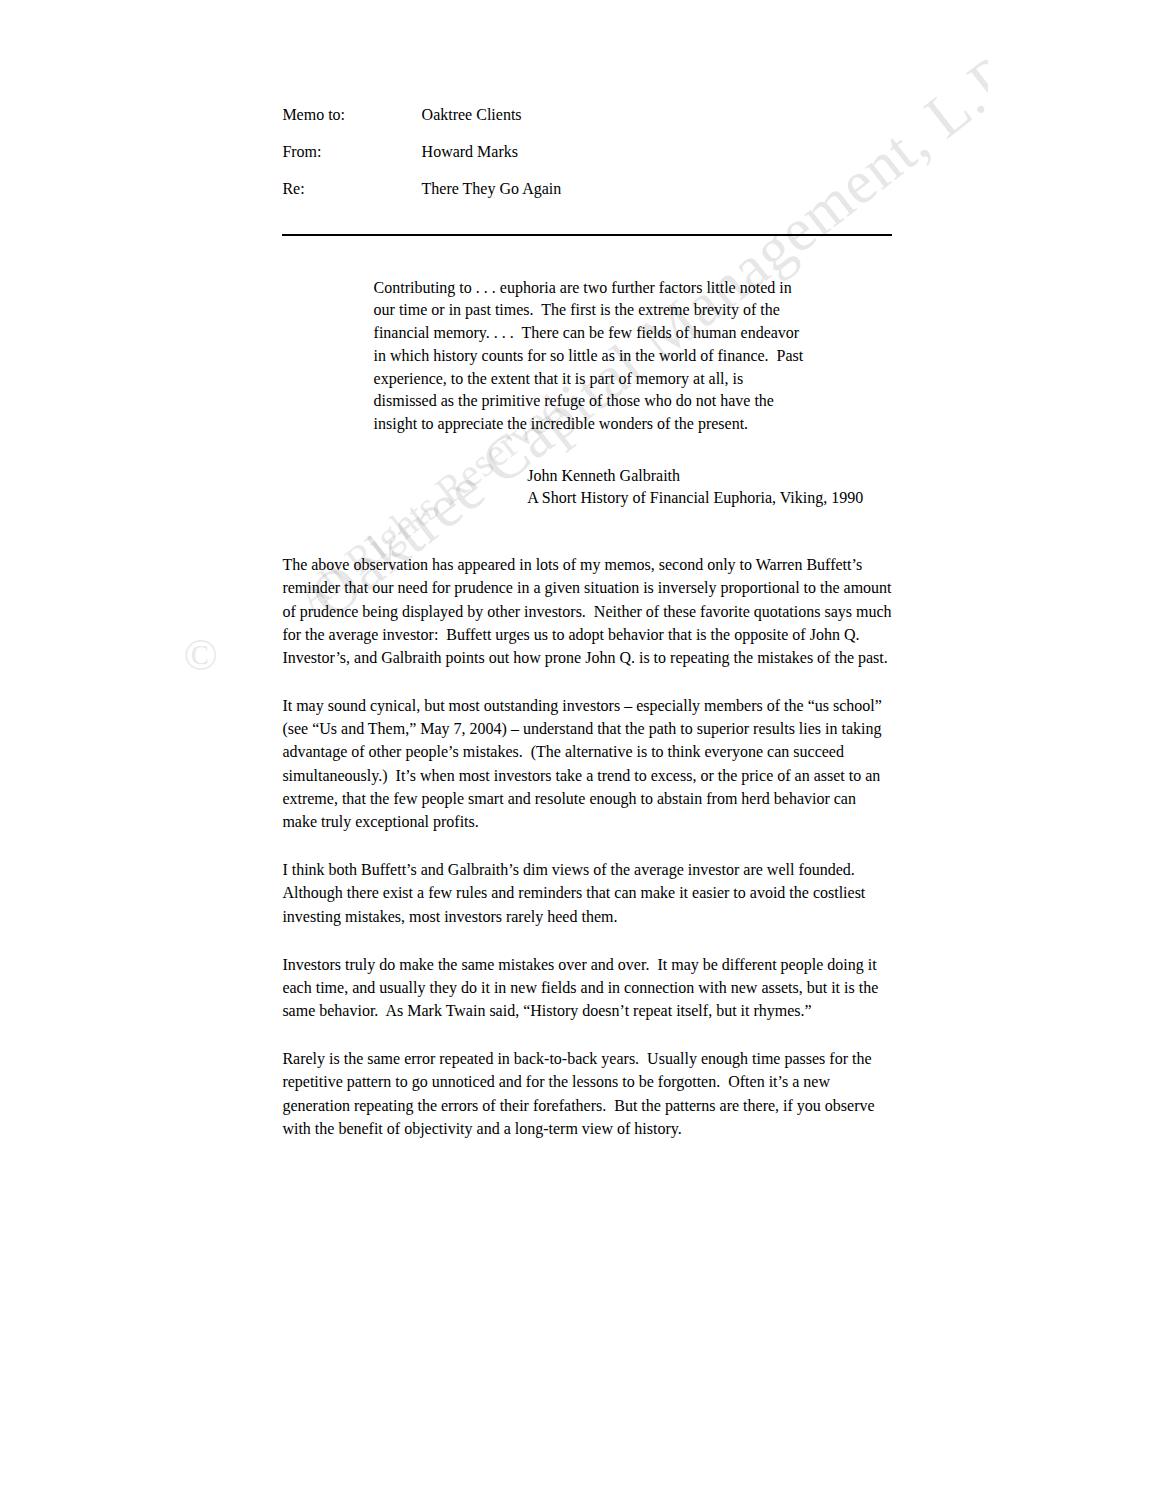Oaktree Capital Management, L.P. All Rights Reserved ©
| Memo to: | Oaktree Clients |
| From: | Howard Marks |
| Re: | There They Go Again |
Contributing to . . . euphoria are two further factors little noted in our time or in past times. The first is the extreme brevity of the financial memory. . . . There can be few fields of human endeavor in which history counts for so little as in the world of finance. Past experience, to the extent that it is part of memory at all, is dismissed as the primitive refuge of those who do not have the insight to appreciate the incredible wonders of the present.
John Kenneth Galbraith
A Short History of Financial Euphoria, Viking, 1990
The above observation has appeared in lots of my memos, second only to Warren Buffett’s reminder that our need for prudence in a given situation is inversely proportional to the amount of prudence being displayed by other investors. Neither of these favorite quotations says much for the average investor: Buffett urges us to adopt behavior that is the opposite of John Q. Investor’s, and Galbraith points out how prone John Q. is to repeating the mistakes of the past.
It may sound cynical, but most outstanding investors – especially members of the “us school” (see “Us and Them,” May 7, 2004) – understand that the path to superior results lies in taking advantage of other people’s mistakes. (The alternative is to think everyone can succeed simultaneously.) It’s when most investors take a trend to excess, or the price of an asset to an extreme, that the few people smart and resolute enough to abstain from herd behavior can make truly exceptional profits.
I think both Buffett’s and Galbraith’s dim views of the average investor are well founded. Although there exist a few rules and reminders that can make it easier to avoid the costliest investing mistakes, most investors rarely heed them.
Investors truly do make the same mistakes over and over. It may be different people doing it each time, and usually they do it in new fields and in connection with new assets, but it is the same behavior. As Mark Twain said, “History doesn’t repeat itself, but it rhymes.”
Rarely is the same error repeated in back-to-back years. Usually enough time passes for the repetitive pattern to go unnoticed and for the lessons to be forgotten. Often it’s a new generation repeating the errors of their forefathers. But the patterns are there, if you observe with the benefit of objectivity and a long-term view of history.